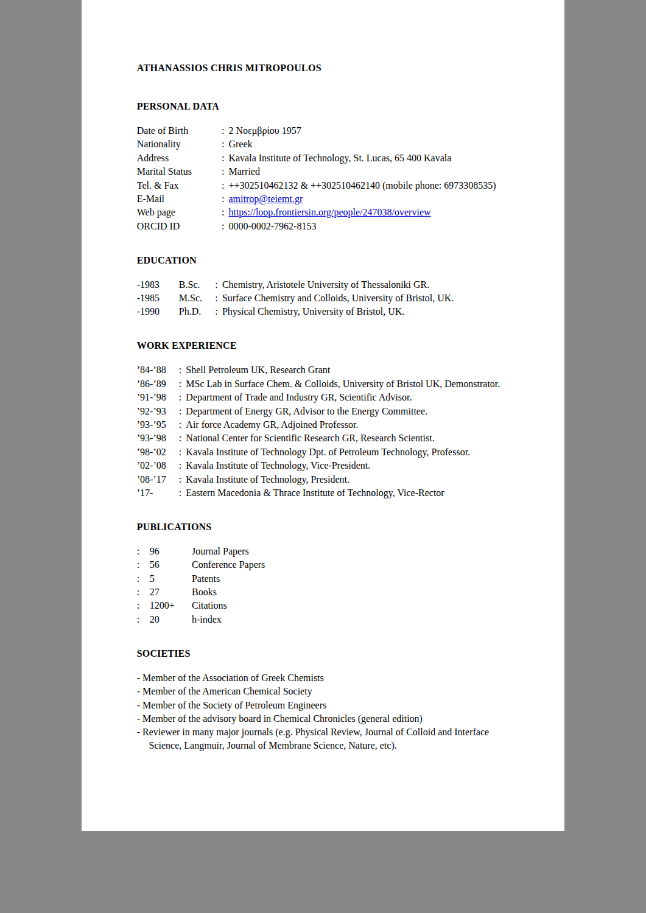ATHANASSIOS CHRIS MITROPOULOS
PERSONAL DATA
| Date of Birth | : | 2 Νοεμβρίου 1957 |
| Nationality | : | Greek |
| Address | : | Kavala Institute of Technology, St. Lucas, 65 400 Kavala |
| Marital Status | : | Married |
| Tel. & Fax | : | ++302510462132 & ++302510462140 (mobile phone: 6973308535) |
| E-Mail | : | amitrop@teiemt.gr |
| Web page | : | https://loop.frontiersin.org/people/247038/overview |
| ORCID ID | : | 0000-0002-7962-8153 |
EDUCATION
| -1983 | B.Sc. | : | Chemistry, Aristotele University of Thessaloniki GR. |
| -1985 | M.Sc. | : | Surface Chemistry and Colloids, University of Bristol, UK. |
| -1990 | Ph.D. | : | Physical Chemistry, University of Bristol, UK. |
WORK EXPERIENCE
| ’84-’88 | : | Shell Petroleum UK, Research Grant |
| ’86-’89 | : | MSc Lab in Surface Chem. & Colloids, University of Bristol UK, Demonstrator. |
| ’91-’98 | : | Department of Trade and Industry GR, Scientific Advisor. |
| ’92-’93 | : | Department of Energy GR, Advisor to the Energy Committee. |
| ’93-’95 | : | Air force Academy GR, Adjoined Professor. |
| ’93-’98 | : | National Center for Scientific Research GR, Research Scientist. |
| ’98-’02 | : | Kavala Institute of Technology Dpt. of Petroleum Technology, Professor. |
| ’02-’08 | : | Kavala Institute of Technology, Vice-President. |
| ’08-’17 | : | Kavala Institute of Technology, President. |
| ’17- | : | Eastern Macedonia & Thrace Institute of Technology, Vice-Rector |
PUBLICATIONS
| : | 96 | Journal Papers |
| : | 56 | Conference Papers |
| : | 5 | Patents |
| : | 27 | Books |
| : | 1200+ | Citations |
| : | 20 | h-index |
SOCIETIES
- Member of the Association of Greek Chemists
- Member of the American Chemical Society
- Member of the Society of Petroleum Engineers
- Member of the advisory board in Chemical Chronicles (general edition)
- Reviewer in many major journals (e.g. Physical Review, Journal of Colloid and InterfaceScience, Langmuir, Journal of Membrane Science, Nature, etc).